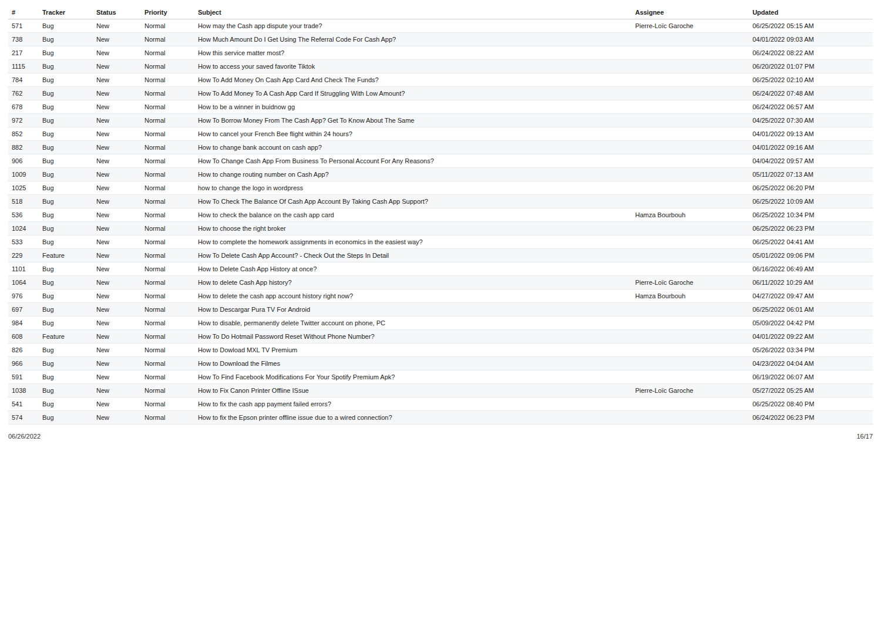| # | Tracker | Status | Priority | Subject | Assignee | Updated |
| --- | --- | --- | --- | --- | --- | --- |
| 571 | Bug | New | Normal | How may the Cash app dispute your trade? | Pierre-Loïc Garoche | 06/25/2022 05:15 AM |
| 738 | Bug | New | Normal | How Much Amount Do I Get Using The Referral Code For Cash App? | | 04/01/2022 09:03 AM |
| 217 | Bug | New | Normal | How this service matter most? | | 06/24/2022 08:22 AM |
| 1115 | Bug | New | Normal | How to access your saved favorite Tiktok | | 06/20/2022 01:07 PM |
| 784 | Bug | New | Normal | How To Add Money On Cash App Card And Check The Funds? | | 06/25/2022 02:10 AM |
| 762 | Bug | New | Normal | How To Add Money To A Cash App Card If Struggling With Low Amount? | | 06/24/2022 07:48 AM |
| 678 | Bug | New | Normal | How to be a winner in buidnow gg | | 06/24/2022 06:57 AM |
| 972 | Bug | New | Normal | How To Borrow Money From The Cash App? Get To Know About The Same | | 04/25/2022 07:30 AM |
| 852 | Bug | New | Normal | How to cancel your French Bee flight within 24 hours? | | 04/01/2022 09:13 AM |
| 882 | Bug | New | Normal | How to change bank account on cash app? | | 04/01/2022 09:16 AM |
| 906 | Bug | New | Normal | How To Change Cash App From Business To Personal Account For Any Reasons? | | 04/04/2022 09:57 AM |
| 1009 | Bug | New | Normal | How to change routing number on Cash App? | | 05/11/2022 07:13 AM |
| 1025 | Bug | New | Normal | how to change the logo in wordpress | | 06/25/2022 06:20 PM |
| 518 | Bug | New | Normal | How To Check The Balance Of Cash App Account By Taking Cash App Support? | | 06/25/2022 10:09 AM |
| 536 | Bug | New | Normal | How to check the balance on the cash app card | Hamza Bourbouh | 06/25/2022 10:34 PM |
| 1024 | Bug | New | Normal | How to choose the right broker | | 06/25/2022 06:23 PM |
| 533 | Bug | New | Normal | How to complete the homework assignments in economics in the easiest way? | | 06/25/2022 04:41 AM |
| 229 | Feature | New | Normal | How To Delete Cash App Account? - Check Out the Steps In Detail | | 05/01/2022 09:06 PM |
| 1101 | Bug | New | Normal | How to Delete Cash App History at once? | | 06/16/2022 06:49 AM |
| 1064 | Bug | New | Normal | How to delete Cash App history? | Pierre-Loïc Garoche | 06/11/2022 10:29 AM |
| 976 | Bug | New | Normal | How to delete the cash app account history right now? | Hamza Bourbouh | 04/27/2022 09:47 AM |
| 697 | Bug | New | Normal | How to Descargar Pura TV For Android | | 06/25/2022 06:01 AM |
| 984 | Bug | New | Normal | How to disable, permanently delete Twitter account on phone, PC | | 05/09/2022 04:42 PM |
| 608 | Feature | New | Normal | How To Do Hotmail Password Reset Without Phone Number? | | 04/01/2022 09:22 AM |
| 826 | Bug | New | Normal | How to Dowload MXL TV Premium | | 05/26/2022 03:34 PM |
| 966 | Bug | New | Normal | How to Download the Filmes | | 04/23/2022 04:04 AM |
| 591 | Bug | New | Normal | How To Find Facebook Modifications For Your Spotify Premium Apk? | | 06/19/2022 06:07 AM |
| 1038 | Bug | New | Normal | How to Fix Canon Printer Offline ISsue | Pierre-Loïc Garoche | 05/27/2022 05:25 AM |
| 541 | Bug | New | Normal | How to fix the cash app payment failed errors? | | 06/25/2022 08:40 PM |
| 574 | Bug | New | Normal | How to fix the Epson printer offline issue due to a wired connection? | | 06/24/2022 06:23 PM |
06/26/2022 16/17